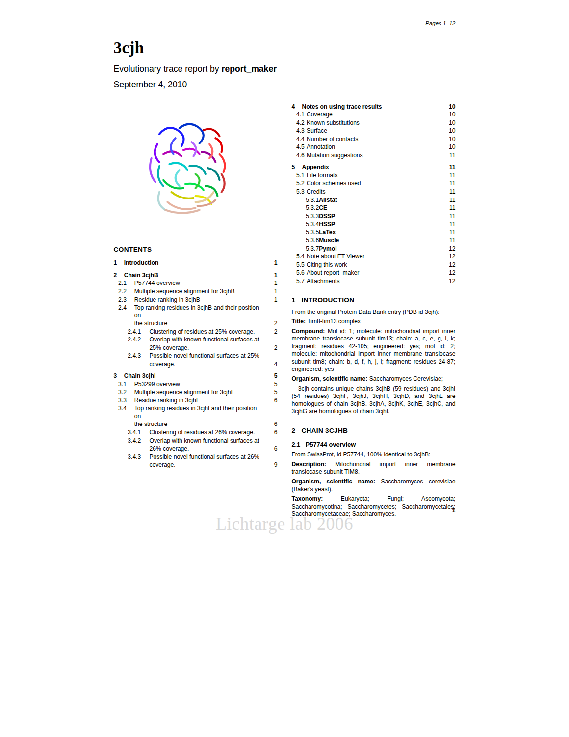Pages 1–12
3cjh
Evolutionary trace report by report_maker
September 4, 2010
CONTENTS
1 Introduction 1
2 Chain 3cjhB 1
2.1 P57744 overview 1
2.2 Multiple sequence alignment for 3cjhB 1
2.3 Residue ranking in 3cjhB 1
2.4 Top ranking residues in 3cjhB and their position on
the structure 2
2.4.1 Clustering of residues at 25% coverage. 2
2.4.2 Overlap with known functional surfaces at
25% coverage. 2
2.4.3 Possible novel functional surfaces at 25%
coverage. 4
3 Chain 3cjhI 5
3.1 P53299 overview 5
3.2 Multiple sequence alignment for 3cjhI 5
3.3 Residue ranking in 3cjhI 6
3.4 Top ranking residues in 3cjhI and their position on
the structure 6
3.4.1 Clustering of residues at 26% coverage. 6
3.4.2 Overlap with known functional surfaces at
26% coverage. 6
3.4.3 Possible novel functional surfaces at 26%
coverage. 9
4 Notes on using trace results 10
4.1 Coverage 10
4.2 Known substitutions 10
4.3 Surface 10
4.4 Number of contacts 10
4.5 Annotation 10
4.6 Mutation suggestions 11
5 Appendix 11
5.1 File formats 11
5.2 Color schemes used 11
5.3 Credits 11
5.3.1 Alistat 11
5.3.2 CE 11
5.3.3 DSSP 11
5.3.4 HSSP 11
5.3.5 LaTex 11
5.3.6 Muscle 11
5.3.7 Pymol 12
5.4 Note about ET Viewer 12
5.5 Citing this work 12
5.6 About report_maker 12
5.7 Attachments 12
1 INTRODUCTION
From the original Protein Data Bank entry (PDB id 3cjh):
Title: Tim8-tim13 complex
Compound: Mol id: 1; molecule: mitochondrial import inner membrane translocase subunit tim13; chain: a, c, e, g, i, k; fragment: residues 42-105; engineered: yes; mol id: 2; molecule: mitochondrial import inner membrane translocase subunit tim8; chain: b, d, f, h, j, l; fragment: residues 24-87; engineered: yes
Organism, scientific name: Saccharomyces Cerevisiae;
3cjh contains unique chains 3cjhB (59 residues) and 3cjhI (54 residues) 3cjhF, 3cjhJ, 3cjhH, 3cjhD, and 3cjhL are homologues of chain 3cjhB. 3cjhA, 3cjhK, 3cjhE, 3cjhC, and 3cjhG are homologues of chain 3cjhI.
2 CHAIN 3CJHB
2.1 P57744 overview
From SwissProt, id P57744, 100% identical to 3cjhB:
Description: Mitochondrial import inner membrane translocase subunit TIM8.
Organism, scientific name: Saccharomyces cerevisiae (Baker's yeast).
Taxonomy: Eukaryota; Fungi; Ascomycota; Saccharomycotina; Saccharomycetes; Saccharomycetales; Saccharomycetaceae; Saccharomyces.
1
Lichtarge lab 2006